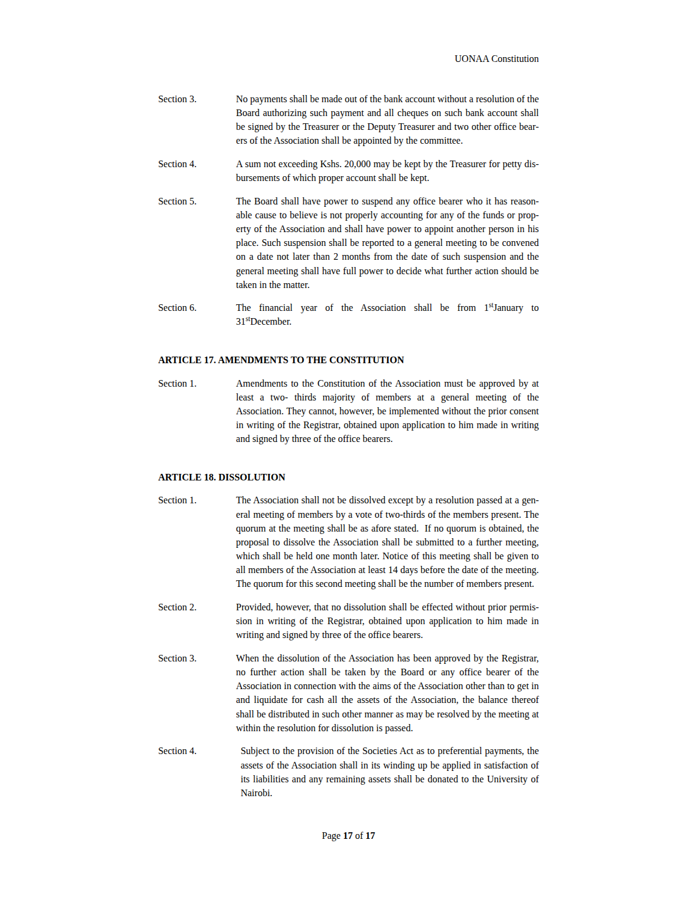UONAA Constitution
Section 3.
No payments shall be made out of the bank account without a resolution of the Board authorizing such payment and all cheques on such bank account shall be signed by the Treasurer or the Deputy Treasurer and two other office bearers of the Association shall be appointed by the committee.
Section 4.
A sum not exceeding Kshs. 20,000 may be kept by the Treasurer for petty disbursements of which proper account shall be kept.
Section 5.
The Board shall have power to suspend any office bearer who it has reasonable cause to believe is not properly accounting for any of the funds or property of the Association and shall have power to appoint another person in his place. Such suspension shall be reported to a general meeting to be convened on a date not later than 2 months from the date of such suspension and the general meeting shall have full power to decide what further action should be taken in the matter.
Section 6.
The financial year of the Association shall be from 1stJanuary to 31stDecember.
Article 17. Amendments to the Constitution
Section 1.
Amendments to the Constitution of the Association must be approved by at least a two- thirds majority of members at a general meeting of the Association. They cannot, however, be implemented without the prior consent in writing of the Registrar, obtained upon application to him made in writing and signed by three of the office bearers.
Article 18. Dissolution
Section 1.
The Association shall not be dissolved except by a resolution passed at a general meeting of members by a vote of two-thirds of the members present. The quorum at the meeting shall be as afore stated. If no quorum is obtained, the proposal to dissolve the Association shall be submitted to a further meeting, which shall be held one month later. Notice of this meeting shall be given to all members of the Association at least 14 days before the date of the meeting. The quorum for this second meeting shall be the number of members present.
Section 2.
Provided, however, that no dissolution shall be effected without prior permission in writing of the Registrar, obtained upon application to him made in writing and signed by three of the office bearers.
Section 3.
When the dissolution of the Association has been approved by the Registrar, no further action shall be taken by the Board or any office bearer of the Association in connection with the aims of the Association other than to get in and liquidate for cash all the assets of the Association, the balance thereof shall be distributed in such other manner as may be resolved by the meeting at within the resolution for dissolution is passed.
Section 4.
Subject to the provision of the Societies Act as to preferential payments, the assets of the Association shall in its winding up be applied in satisfaction of its liabilities and any remaining assets shall be donated to the University of Nairobi.
Page 17 of 17